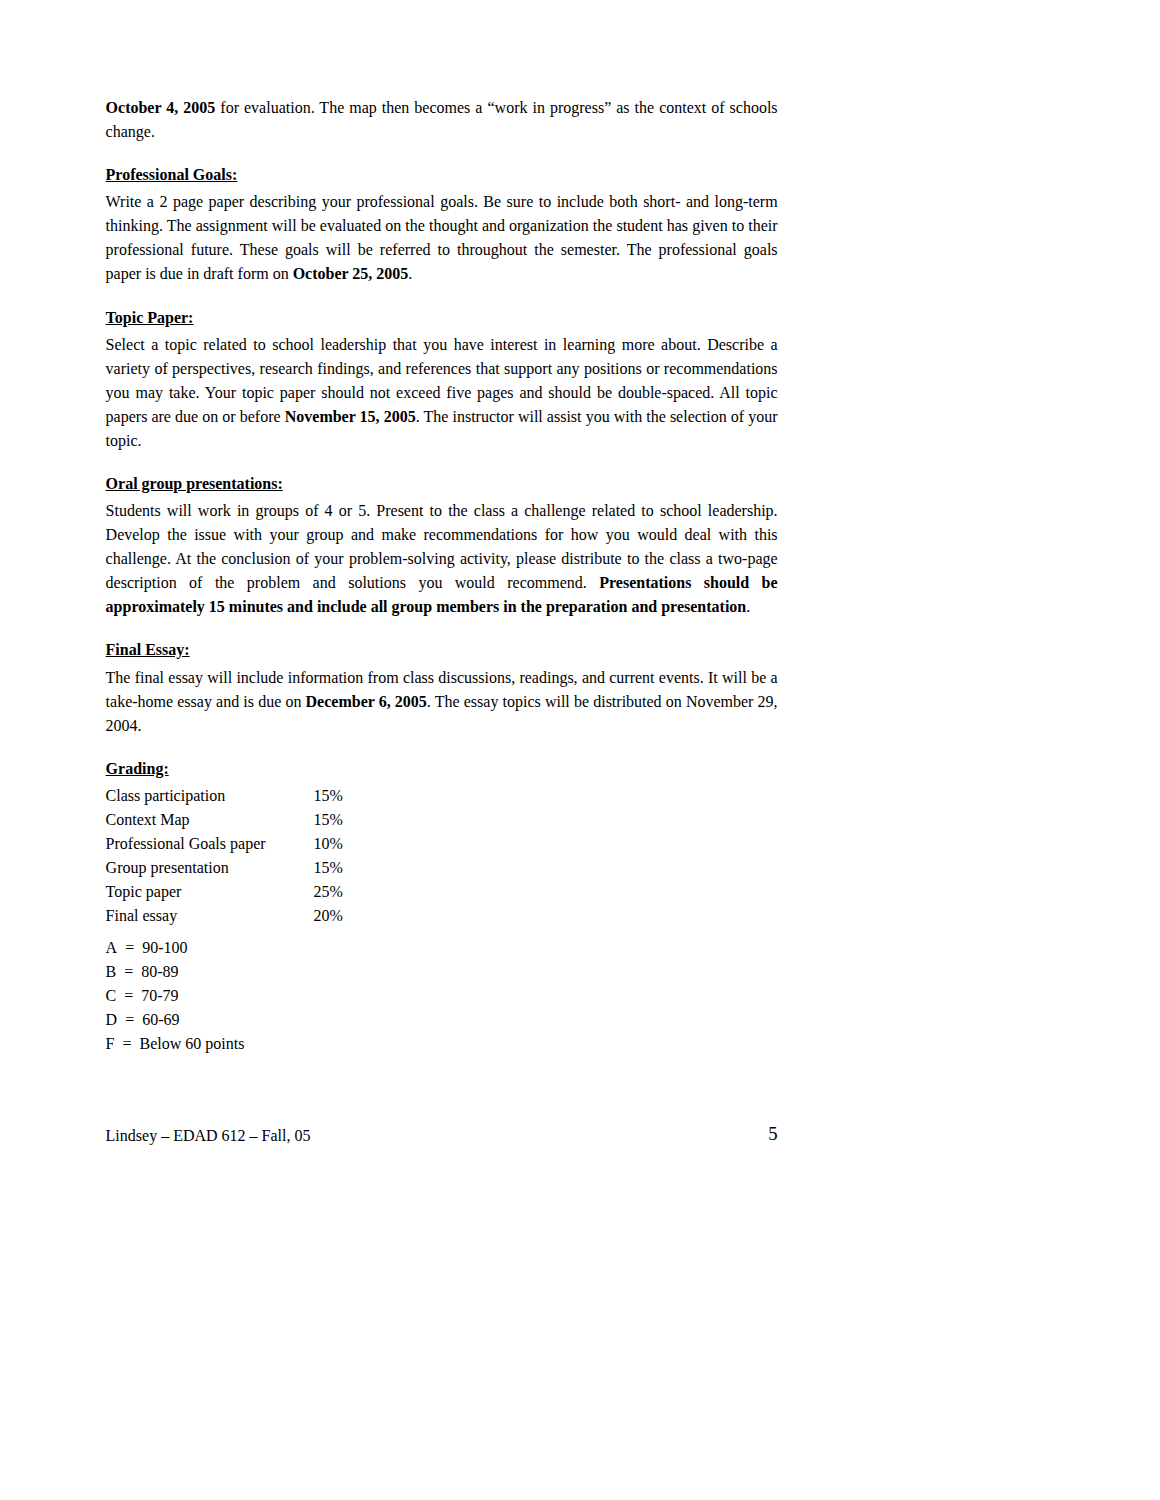October 4, 2005 for evaluation. The map then becomes a “work in progress” as the context of schools change.
Professional Goals:
Write a 2 page paper describing your professional goals. Be sure to include both short- and long-term thinking. The assignment will be evaluated on the thought and organization the student has given to their professional future. These goals will be referred to throughout the semester. The professional goals paper is due in draft form on October 25, 2005.
Topic Paper:
Select a topic related to school leadership that you have interest in learning more about. Describe a variety of perspectives, research findings, and references that support any positions or recommendations you may take. Your topic paper should not exceed five pages and should be double-spaced. All topic papers are due on or before November 15, 2005. The instructor will assist you with the selection of your topic.
Oral group presentations:
Students will work in groups of 4 or 5. Present to the class a challenge related to school leadership. Develop the issue with your group and make recommendations for how you would deal with this challenge. At the conclusion of your problem-solving activity, please distribute to the class a two-page description of the problem and solutions you would recommend. Presentations should be approximately 15 minutes and include all group members in the preparation and presentation.
Final Essay:
The final essay will include information from class discussions, readings, and current events. It will be a take-home essay and is due on December 6, 2005. The essay topics will be distributed on November 29, 2004.
Grading:
| Class participation | 15% |
| Context Map | 15% |
| Professional Goals paper | 10% |
| Group presentation | 15% |
| Topic paper | 25% |
| Final essay | 20% |
A = 90-100
B = 80-89
C = 70-79
D = 60-69
F = Below 60 points
Lindsey – EDAD 612 – Fall, 05 5